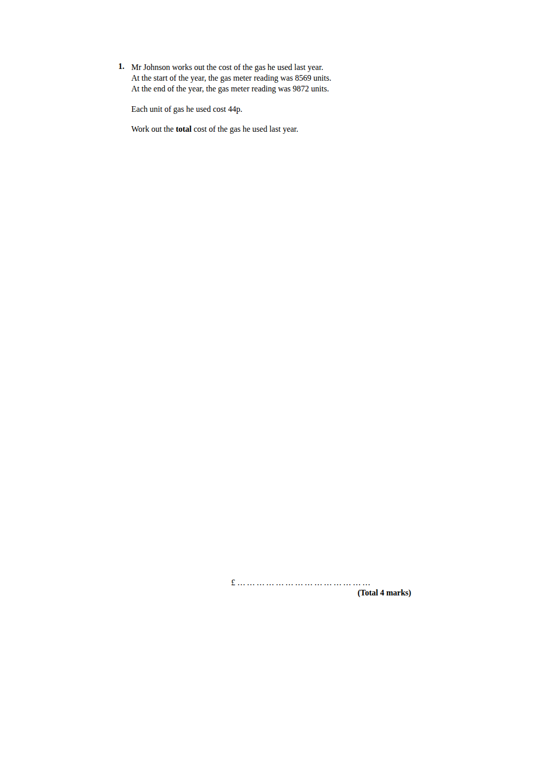1.
Mr Johnson works out the cost of the gas he used last year.
At the start of the year, the gas meter reading was 8569 units.
At the end of the year, the gas meter reading was 9872 units.
Each unit of gas he used cost 44p.
Work out the total cost of the gas he used last year.
£ ……………………………………
(Total 4 marks)